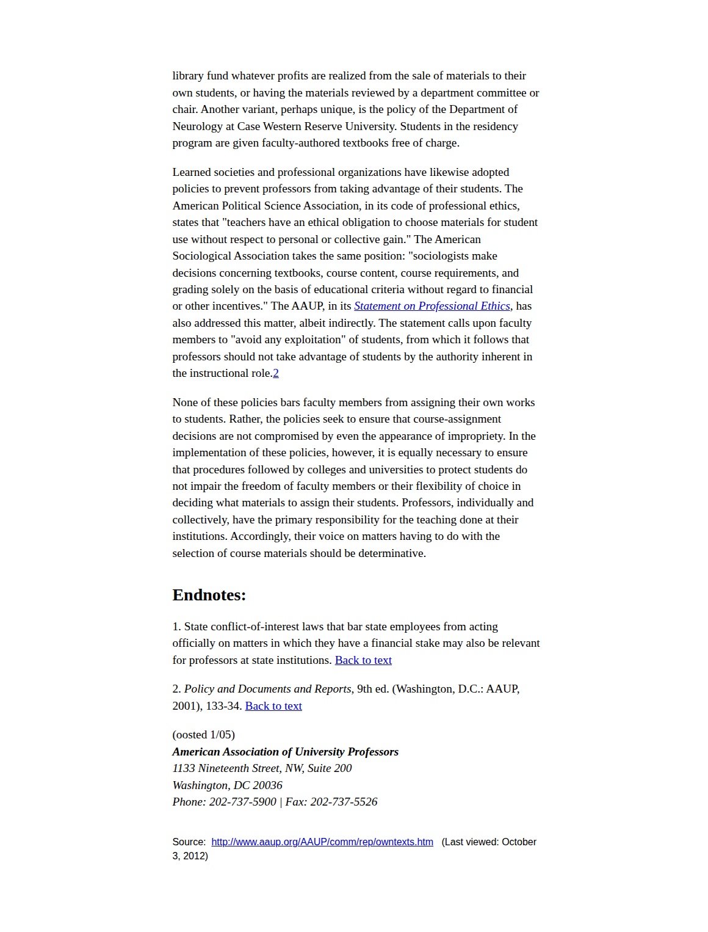library fund whatever profits are realized from the sale of materials to their own students, or having the materials reviewed by a department committee or chair. Another variant, perhaps unique, is the policy of the Department of Neurology at Case Western Reserve University. Students in the residency program are given faculty-authored textbooks free of charge.
Learned societies and professional organizations have likewise adopted policies to prevent professors from taking advantage of their students. The American Political Science Association, in its code of professional ethics, states that "teachers have an ethical obligation to choose materials for student use without respect to personal or collective gain." The American Sociological Association takes the same position: "sociologists make decisions concerning textbooks, course content, course requirements, and grading solely on the basis of educational criteria without regard to financial or other incentives." The AAUP, in its Statement on Professional Ethics, has also addressed this matter, albeit indirectly. The statement calls upon faculty members to "avoid any exploitation" of students, from which it follows that professors should not take advantage of students by the authority inherent in the instructional role.2
None of these policies bars faculty members from assigning their own works to students. Rather, the policies seek to ensure that course-assignment decisions are not compromised by even the appearance of impropriety. In the implementation of these policies, however, it is equally necessary to ensure that procedures followed by colleges and universities to protect students do not impair the freedom of faculty members or their flexibility of choice in deciding what materials to assign their students. Professors, individually and collectively, have the primary responsibility for the teaching done at their institutions. Accordingly, their voice on matters having to do with the selection of course materials should be determinative.
Endnotes:
1. State conflict-of-interest laws that bar state employees from acting officially on matters in which they have a financial stake may also be relevant for professors at state institutions. Back to text
2. Policy and Documents and Reports, 9th ed. (Washington, D.C.: AAUP, 2001), 133-34. Back to text
(oosted 1/05)
American Association of University Professors
1133 Nineteenth Street, NW, Suite 200
Washington, DC 20036
Phone: 202-737-5900 | Fax: 202-737-5526
Source: http://www.aaup.org/AAUP/comm/rep/owntexts.htm (Last viewed: October 3, 2012)